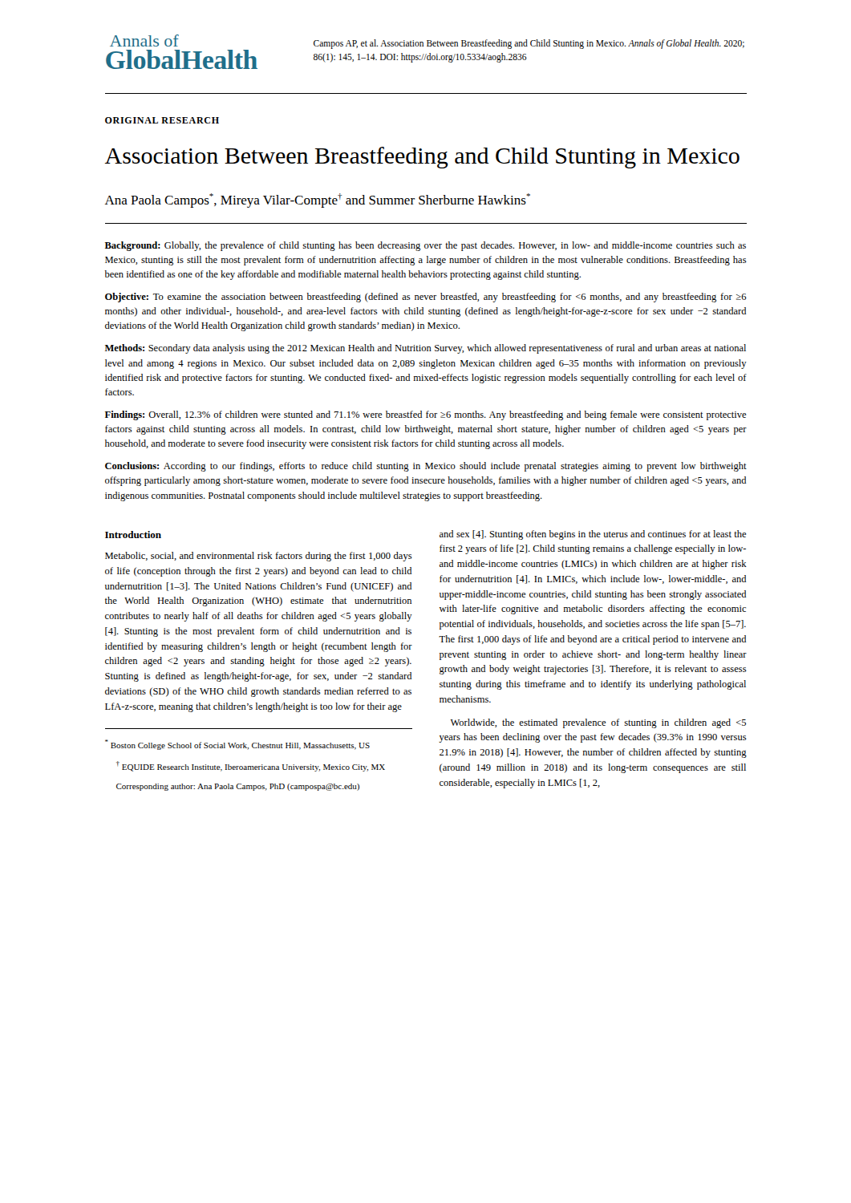Annals of
GlobalHealth
Campos AP, et al. Association Between Breastfeeding and Child Stunting in Mexico. Annals of Global Health. 2020; 86(1): 145, 1–14. DOI: https://doi.org/10.5334/aogh.2836
Original Research
Association Between Breastfeeding and Child Stunting in Mexico
Ana Paola Campos*, Mireya Vilar-Compte† and Summer Sherburne Hawkins*
Background: Globally, the prevalence of child stunting has been decreasing over the past decades. However, in low- and middle-income countries such as Mexico, stunting is still the most prevalent form of undernutrition affecting a large number of children in the most vulnerable conditions. Breastfeeding has been identified as one of the key affordable and modifiable maternal health behaviors protecting against child stunting.
Objective: To examine the association between breastfeeding (defined as never breastfed, any breastfeeding for <6 months, and any breastfeeding for ≥6 months) and other individual-, household-, and area-level factors with child stunting (defined as length/height-for-age-z-score for sex under −2 standard deviations of the World Health Organization child growth standards’ median) in Mexico.
Methods: Secondary data analysis using the 2012 Mexican Health and Nutrition Survey, which allowed representativeness of rural and urban areas at national level and among 4 regions in Mexico. Our subset included data on 2,089 singleton Mexican children aged 6–35 months with information on previously identified risk and protective factors for stunting. We conducted fixed- and mixed-effects logistic regression models sequentially controlling for each level of factors.
Findings: Overall, 12.3% of children were stunted and 71.1% were breastfed for ≥6 months. Any breastfeeding and being female were consistent protective factors against child stunting across all models. In contrast, child low birthweight, maternal short stature, higher number of children aged <5 years per household, and moderate to severe food insecurity were consistent risk factors for child stunting across all models.
Conclusions: According to our findings, efforts to reduce child stunting in Mexico should include prenatal strategies aiming to prevent low birthweight offspring particularly among short-stature women, moderate to severe food insecure households, families with a higher number of children aged <5 years, and indigenous communities. Postnatal components should include multilevel strategies to support breastfeeding.
Introduction
Metabolic, social, and environmental risk factors during the first 1,000 days of life (conception through the first 2 years) and beyond can lead to child undernutrition [1–3]. The United Nations Children’s Fund (UNICEF) and the World Health Organization (WHO) estimate that undernutrition contributes to nearly half of all deaths for children aged <5 years globally [4]. Stunting is the most prevalent form of child undernutrition and is identified by measuring children’s length or height (recumbent length for children aged <2 years and standing height for those aged ≥2 years). Stunting is defined as length/height-for-age, for sex, under −2 standard deviations (SD) of the WHO child growth standards median referred to as LfA-z-score, meaning that children’s length/height is too low for their age
* Boston College School of Social Work, Chestnut Hill, Massachusetts, US
† EQUIDE Research Institute, Iberoamericana University, Mexico City, MX
Corresponding author: Ana Paola Campos, PhD (campospa@bc.edu)
and sex [4]. Stunting often begins in the uterus and continues for at least the first 2 years of life [2]. Child stunting remains a challenge especially in low- and middle-income countries (LMICs) in which children are at higher risk for undernutrition [4]. In LMICs, which include low-, lower-middle-, and upper-middle-income countries, child stunting has been strongly associated with later-life cognitive and metabolic disorders affecting the economic potential of individuals, households, and societies across the life span [5–7]. The first 1,000 days of life and beyond are a critical period to intervene and prevent stunting in order to achieve short- and long-term healthy linear growth and body weight trajectories [3]. Therefore, it is relevant to assess stunting during this timeframe and to identify its underlying pathological mechanisms.
Worldwide, the estimated prevalence of stunting in children aged <5 years has been declining over the past few decades (39.3% in 1990 versus 21.9% in 2018) [4]. However, the number of children affected by stunting (around 149 million in 2018) and its long-term consequences are still considerable, especially in LMICs [1, 2,